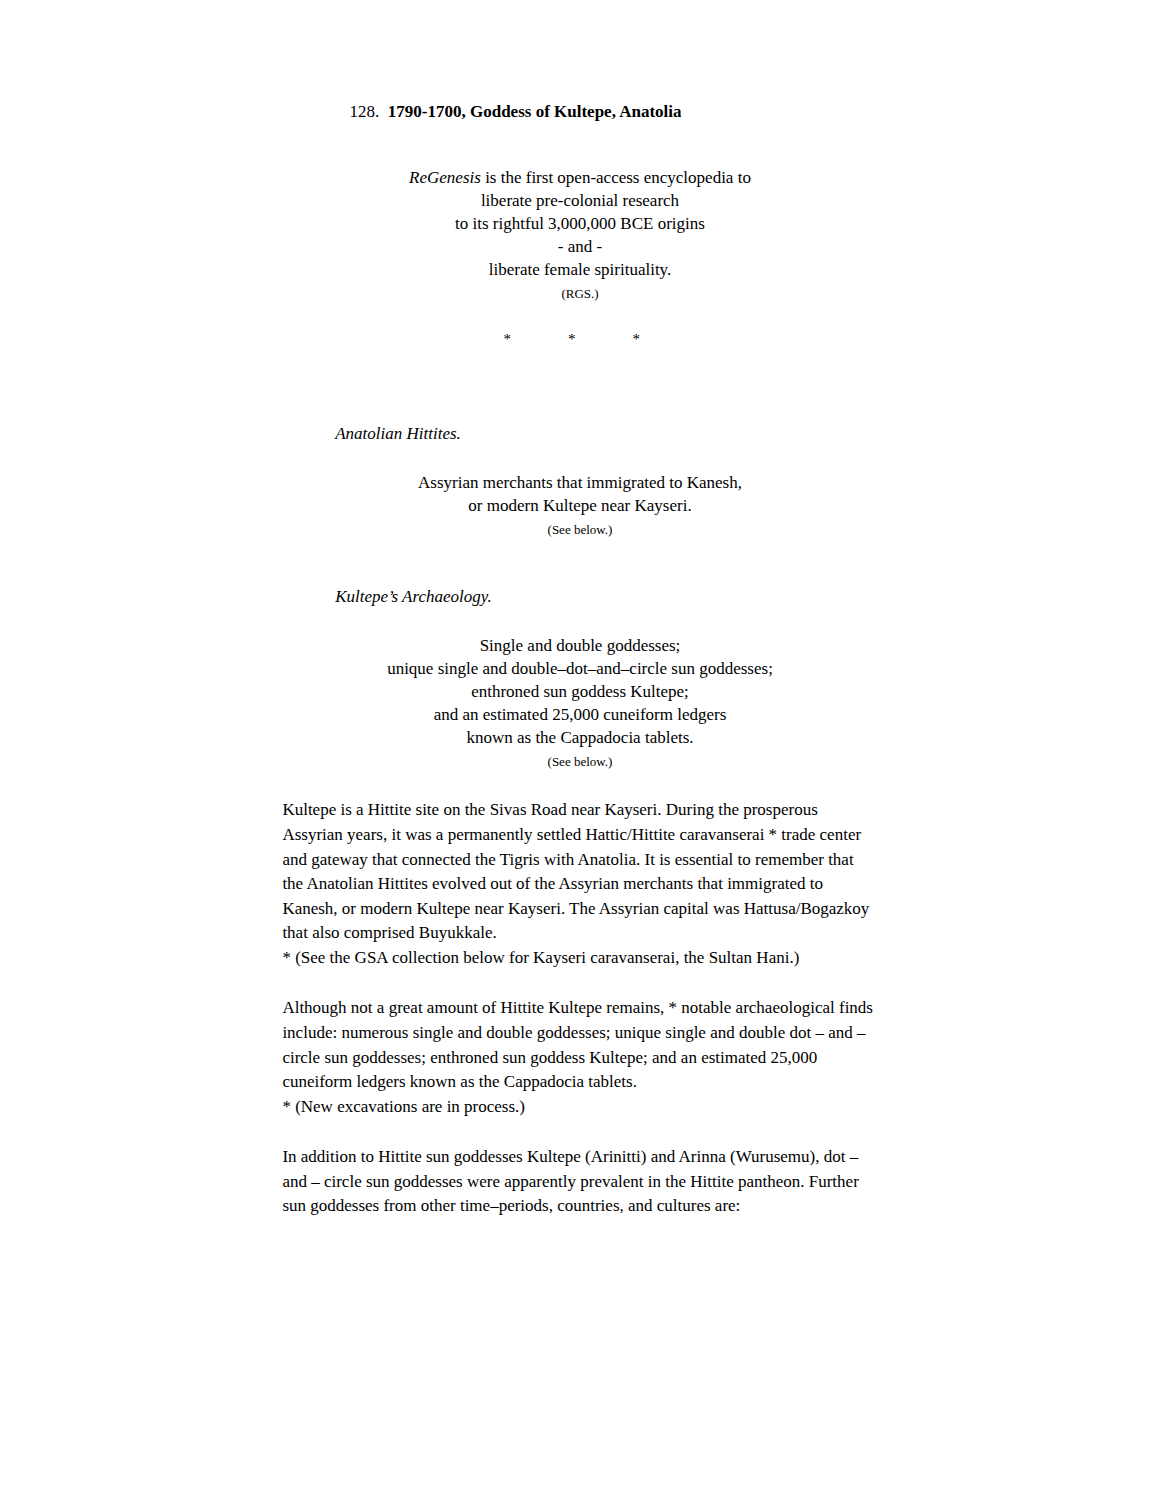128. 1790-1700, Goddess of Kultepe, Anatolia
ReGenesis is the first open-access encyclopedia to
liberate pre-colonial research
to its rightful 3,000,000 BCE origins
- and -
liberate female spirituality.
(RGS.)
* * *
Anatolian Hittites.
Assyrian merchants that immigrated to Kanesh,
or modern Kultepe near Kayseri.
(See below.)
Kultepe’s Archaeology.
Single and double goddesses;
unique single and double–dot–and–circle sun goddesses;
enthroned sun goddess Kultepe;
and an estimated 25,000 cuneiform ledgers
known as the Cappadocia tablets.
(See below.)
Kultepe is a Hittite site on the Sivas Road near Kayseri. During the prosperous Assyrian years, it was a permanently settled Hattic/Hittite caravanserai * trade center and gateway that connected the Tigris with Anatolia. It is essential to remember that the Anatolian Hittites evolved out of the Assyrian merchants that immigrated to Kanesh, or modern Kultepe near Kayseri. The Assyrian capital was Hattusa/Bogazkoy that also comprised Buyukkale.
* (See the GSA collection below for Kayseri caravanserai, the Sultan Hani.)
Although not a great amount of Hittite Kultepe remains, * notable archaeological finds include: numerous single and double goddesses; unique single and double dot – and – circle sun goddesses; enthroned sun goddess Kultepe; and an estimated 25,000 cuneiform ledgers known as the Cappadocia tablets.
* (New excavations are in process.)
In addition to Hittite sun goddesses Kultepe (Arinitti) and Arinna (Wurusemu), dot – and – circle sun goddesses were apparently prevalent in the Hittite pantheon. Further sun goddesses from other time–periods, countries, and cultures are: